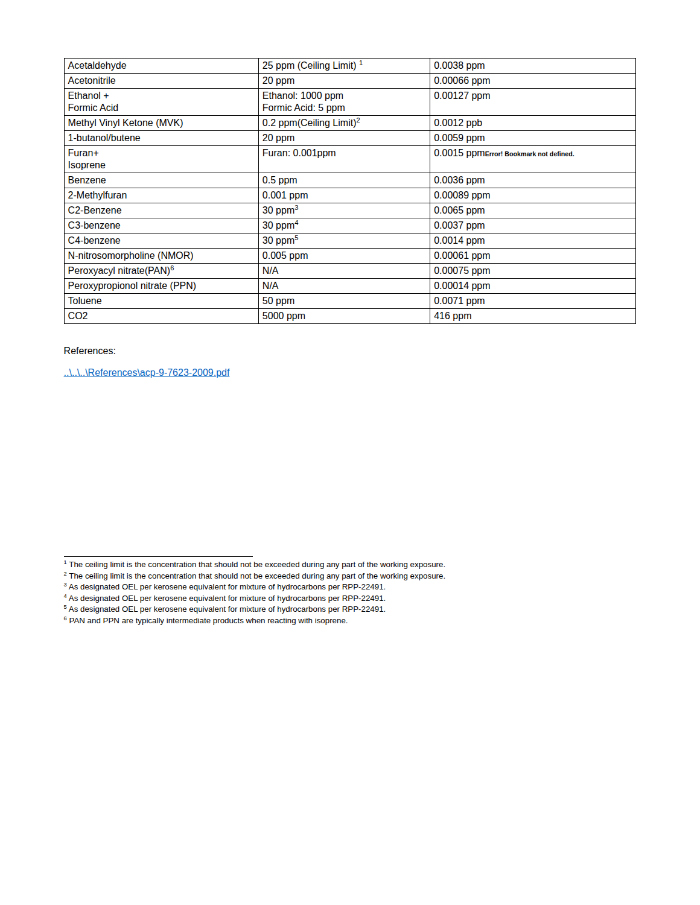| Acetaldehyde | 25 ppm (Ceiling Limit) 1 | 0.0038 ppm |
| Acetonitrile | 20 ppm | 0.00066 ppm |
| Ethanol + Formic Acid | Ethanol: 1000 ppm Formic Acid: 5 ppm | 0.00127 ppm |
| Methyl Vinyl Ketone (MVK) | 0.2 ppm(Ceiling Limit) 2 | 0.0012 ppb |
| 1-butanol/butene | 20 ppm | 0.0059 ppm |
| Furan+ Isoprene | Furan: 0.001ppm | 0.0015 ppm Error! Bookmark not defined. |
| Benzene | 0.5 ppm | 0.0036 ppm |
| 2-Methylfuran | 0.001 ppm | 0.00089 ppm |
| C2-Benzene | 30 ppm 3 | 0.0065 ppm |
| C3-benzene | 30 ppm 4 | 0.0037 ppm |
| C4-benzene | 30 ppm 5 | 0.0014 ppm |
| N-nitrosomorpholine (NMOR) | 0.005 ppm | 0.00061 ppm |
| Peroxyacyl nitrate(PAN) 6 | N/A | 0.00075 ppm |
| Peroxypropionol nitrate (PPN) | N/A | 0.00014 ppm |
| Toluene | 50 ppm | 0.0071 ppm |
| CO2 | 5000 ppm | 416 ppm |
References:
..\..\..\References\acp-9-7623-2009.pdf
1 The ceiling limit is the concentration that should not be exceeded during any part of the working exposure.
2 The ceiling limit is the concentration that should not be exceeded during any part of the working exposure.
3 As designated OEL per kerosene equivalent for mixture of hydrocarbons per RPP-22491.
4 As designated OEL per kerosene equivalent for mixture of hydrocarbons per RPP-22491.
5 As designated OEL per kerosene equivalent for mixture of hydrocarbons per RPP-22491.
6 PAN and PPN are typically intermediate products when reacting with isoprene.